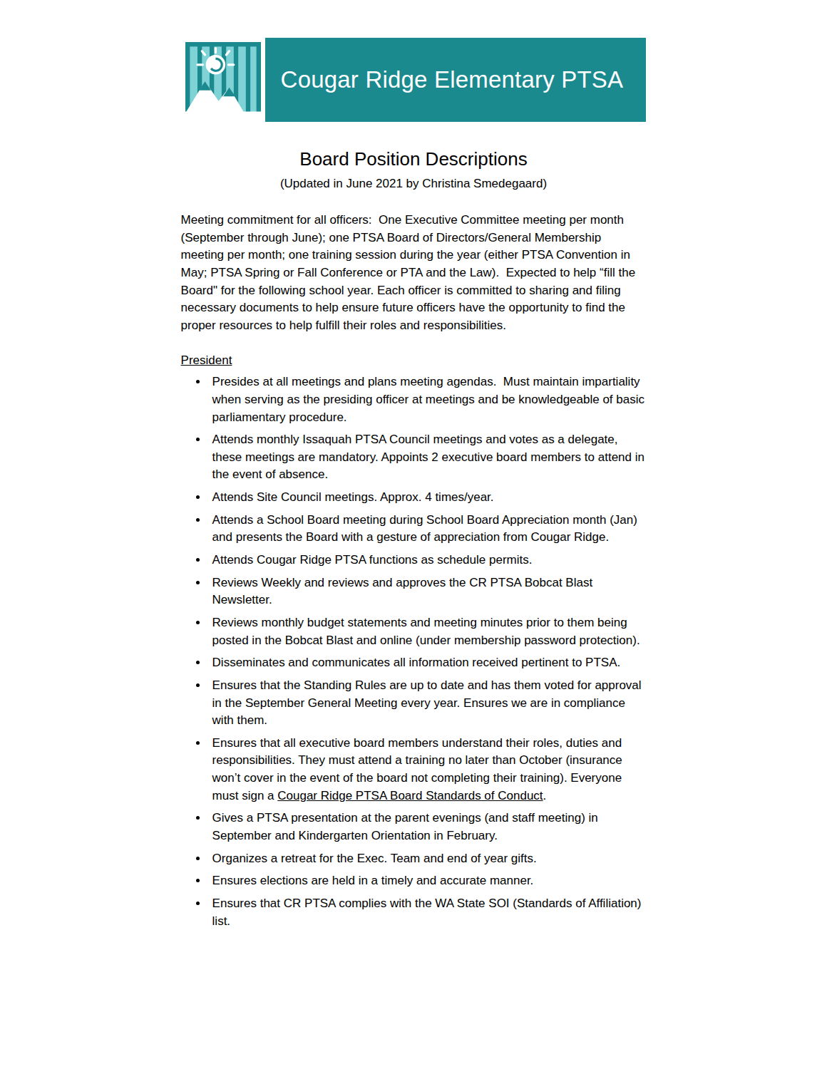Cougar Ridge Elementary PTSA
Board Position Descriptions
(Updated in June 2021 by Christina Smedegaard)
Meeting commitment for all officers: One Executive Committee meeting per month (September through June); one PTSA Board of Directors/General Membership meeting per month; one training session during the year (either PTSA Convention in May; PTSA Spring or Fall Conference or PTA and the Law). Expected to help “fill the Board" for the following school year. Each officer is committed to sharing and filing necessary documents to help ensure future officers have the opportunity to find the proper resources to help fulfill their roles and responsibilities.
President
Presides at all meetings and plans meeting agendas. Must maintain impartiality when serving as the presiding officer at meetings and be knowledgeable of basic parliamentary procedure.
Attends monthly Issaquah PTSA Council meetings and votes as a delegate, these meetings are mandatory. Appoints 2 executive board members to attend in the event of absence.
Attends Site Council meetings. Approx. 4 times/year.
Attends a School Board meeting during School Board Appreciation month (Jan) and presents the Board with a gesture of appreciation from Cougar Ridge.
Attends Cougar Ridge PTSA functions as schedule permits.
Reviews Weekly and reviews and approves the CR PTSA Bobcat Blast Newsletter.
Reviews monthly budget statements and meeting minutes prior to them being posted in the Bobcat Blast and online (under membership password protection).
Disseminates and communicates all information received pertinent to PTSA.
Ensures that the Standing Rules are up to date and has them voted for approval in the September General Meeting every year. Ensures we are in compliance with them.
Ensures that all executive board members understand their roles, duties and responsibilities. They must attend a training no later than October (insurance won’t cover in the event of the board not completing their training). Everyone must sign a Cougar Ridge PTSA Board Standards of Conduct.
Gives a PTSA presentation at the parent evenings (and staff meeting) in September and Kindergarten Orientation in February.
Organizes a retreat for the Exec. Team and end of year gifts.
Ensures elections are held in a timely and accurate manner.
Ensures that CR PTSA complies with the WA State SOI (Standards of Affiliation) list.